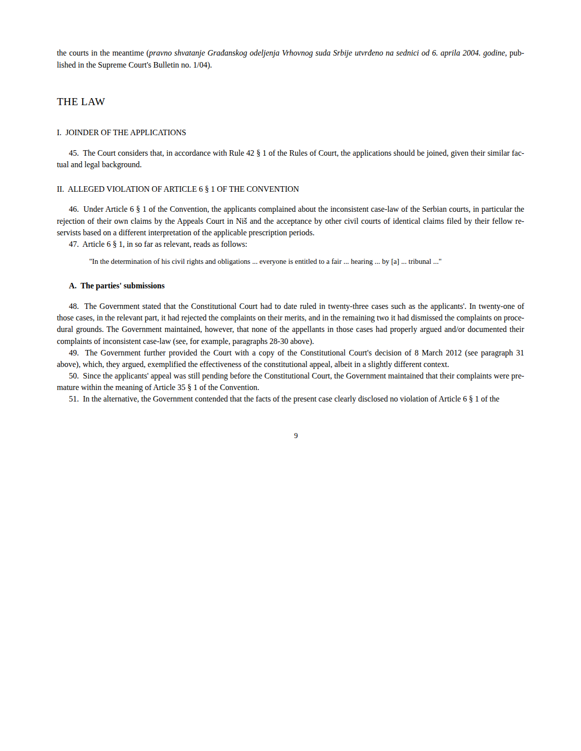the courts in the meantime (pravno shvatanje Građanskog odeljenja Vrhovnog suda Srbije utvrđeno na sednici od 6. aprila 2004. godine, published in the Supreme Court's Bulletin no. 1/04).
THE LAW
I. JOINDER OF THE APPLICATIONS
45. The Court considers that, in accordance with Rule 42 § 1 of the Rules of Court, the applications should be joined, given their similar factual and legal background.
II. ALLEGED VIOLATION OF ARTICLE 6 § 1 OF THE CONVENTION
46. Under Article 6 § 1 of the Convention, the applicants complained about the inconsistent case-law of the Serbian courts, in particular the rejection of their own claims by the Appeals Court in Niš and the acceptance by other civil courts of identical claims filed by their fellow reservists based on a different interpretation of the applicable prescription periods.
47. Article 6 § 1, in so far as relevant, reads as follows:
"In the determination of his civil rights and obligations ... everyone is entitled to a fair ... hearing ... by [a] ... tribunal ..."
A. The parties' submissions
48. The Government stated that the Constitutional Court had to date ruled in twenty-three cases such as the applicants'. In twenty-one of those cases, in the relevant part, it had rejected the complaints on their merits, and in the remaining two it had dismissed the complaints on procedural grounds. The Government maintained, however, that none of the appellants in those cases had properly argued and/or documented their complaints of inconsistent case-law (see, for example, paragraphs 28-30 above).
49. The Government further provided the Court with a copy of the Constitutional Court's decision of 8 March 2012 (see paragraph 31 above), which, they argued, exemplified the effectiveness of the constitutional appeal, albeit in a slightly different context.
50. Since the applicants' appeal was still pending before the Constitutional Court, the Government maintained that their complaints were premature within the meaning of Article 35 § 1 of the Convention.
51. In the alternative, the Government contended that the facts of the present case clearly disclosed no violation of Article 6 § 1 of the
9